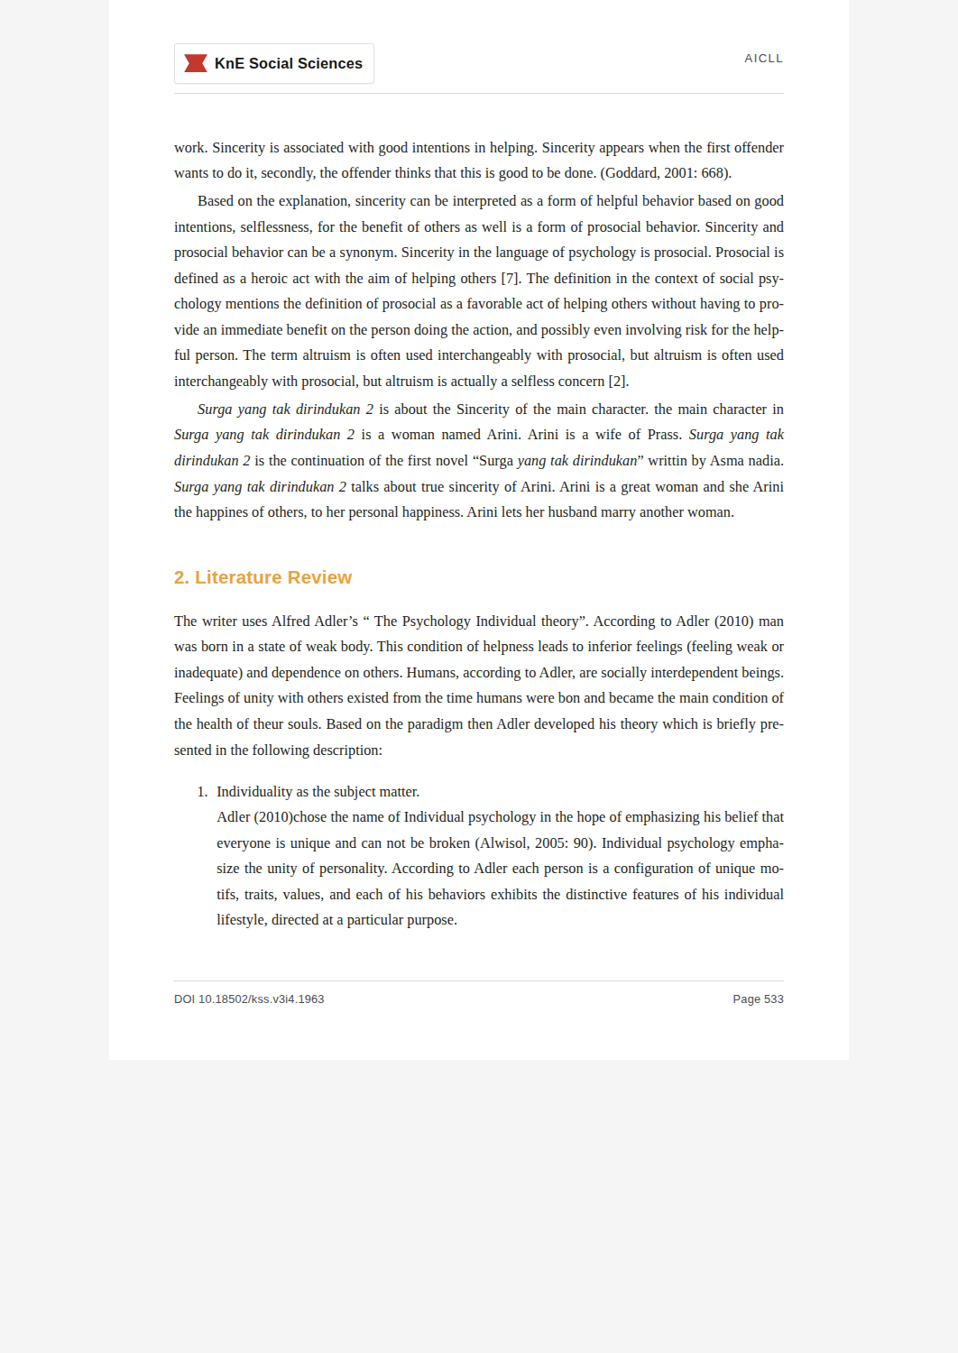KnE Social Sciences
AICLL
work. Sincerity is associated with good intentions in helping. Sincerity appears when the first offender wants to do it, secondly, the offender thinks that this is good to be done. (Goddard, 2001: 668).
Based on the explanation, sincerity can be interpreted as a form of helpful behavior based on good intentions, selflessness, for the benefit of others as well is a form of prosocial behavior. Sincerity and prosocial behavior can be a synonym. Sincerity in the language of psychology is prosocial. Prosocial is defined as a heroic act with the aim of helping others [7]. The definition in the context of social psychology mentions the definition of prosocial as a favorable act of helping others without having to provide an immediate benefit on the person doing the action, and possibly even involving risk for the helpful person. The term altruism is often used interchangeably with prosocial, but altruism is often used interchangeably with prosocial, but altruism is actually a selfless concern [2].
Surga yang tak dirindukan 2 is about the Sincerity of the main character. the main character in Surga yang tak dirindukan 2 is a woman named Arini. Arini is a wife of Prass. Surga yang tak dirindukan 2 is the continuation of the first novel “Surga yang tak dirindukan” writtin by Asma nadia. Surga yang tak dirindukan 2 talks about true sincerity of Arini. Arini is a great woman and she Arini the happines of others, to her personal happiness. Arini lets her husband marry another woman.
2. Literature Review
The writer uses Alfred Adler’s “ The Psychology Individual theory”. According to Adler (2010) man was born in a state of weak body. This condition of helpness leads to inferior feelings (feeling weak or inadequate) and dependence on others. Humans, according to Adler, are socially interdependent beings. Feelings of unity with others existed from the time humans were bon and became the main condition of the health of theur souls. Based on the paradigm then Adler developed his theory which is briefly presented in the following description:
Individuality as the subject matter.
Adler (2010)chose the name of Individual psychology in the hope of emphasizing his belief that everyone is unique and can not be broken (Alwisol, 2005: 90). Individual psychology emphasize the unity of personality. According to Adler each person is a configuration of unique motifs, traits, values, and each of his behaviors exhibits the distinctive features of his individual lifestyle, directed at a particular purpose.
DOI 10.18502/kss.v3i4.1963 Page 533